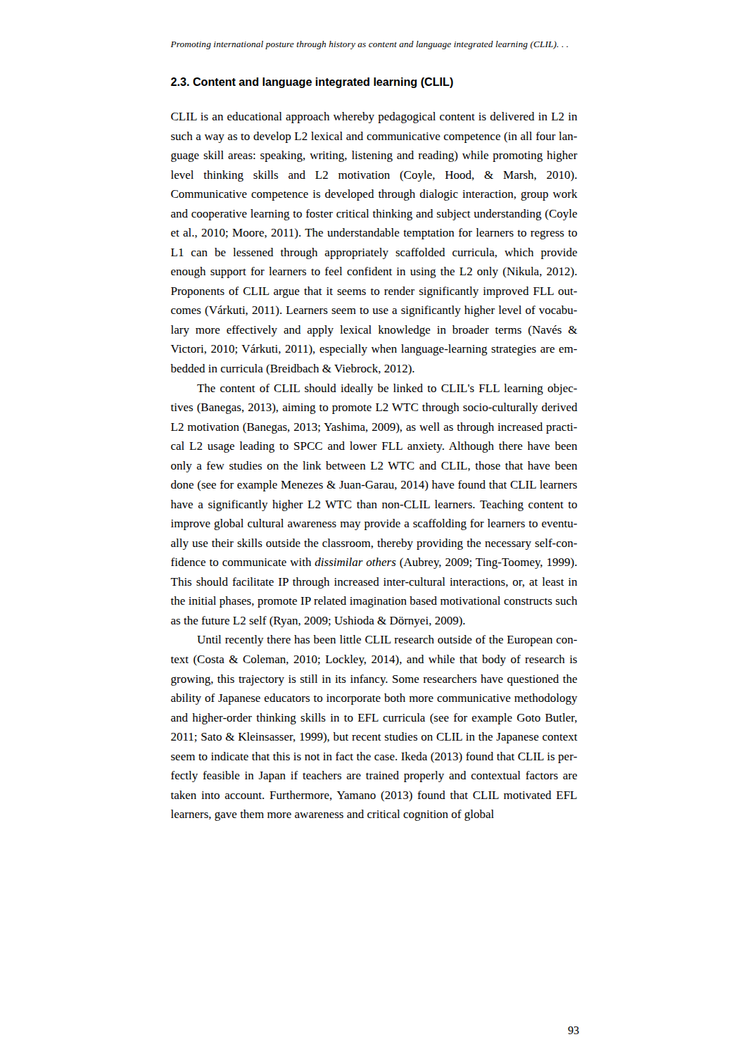Promoting international posture through history as content and language integrated learning (CLIL). . .
2.3. Content and language integrated learning (CLIL)
CLIL is an educational approach whereby pedagogical content is delivered in L2 in such a way as to develop L2 lexical and communicative competence (in all four language skill areas: speaking, writing, listening and reading) while promoting higher level thinking skills and L2 motivation (Coyle, Hood, & Marsh, 2010). Communicative competence is developed through dialogic interaction, group work and cooperative learning to foster critical thinking and subject understanding (Coyle et al., 2010; Moore, 2011). The understandable temptation for learners to regress to L1 can be lessened through appropriately scaffolded curricula, which provide enough support for learners to feel confident in using the L2 only (Nikula, 2012). Proponents of CLIL argue that it seems to render significantly improved FLL outcomes (Várkuti, 2011). Learners seem to use a significantly higher level of vocabulary more effectively and apply lexical knowledge in broader terms (Navés & Victori, 2010; Várkuti, 2011), especially when language-learning strategies are embedded in curricula (Breidbach & Viebrock, 2012).
The content of CLIL should ideally be linked to CLIL's FLL learning objectives (Banegas, 2013), aiming to promote L2 WTC through socio-culturally derived L2 motivation (Banegas, 2013; Yashima, 2009), as well as through increased practical L2 usage leading to SPCC and lower FLL anxiety. Although there have been only a few studies on the link between L2 WTC and CLIL, those that have been done (see for example Menezes & Juan-Garau, 2014) have found that CLIL learners have a significantly higher L2 WTC than non-CLIL learners. Teaching content to improve global cultural awareness may provide a scaffolding for learners to eventually use their skills outside the classroom, thereby providing the necessary self-confidence to communicate with dissimilar others (Aubrey, 2009; Ting-Toomey, 1999). This should facilitate IP through increased inter-cultural interactions, or, at least in the initial phases, promote IP related imagination based motivational constructs such as the future L2 self (Ryan, 2009; Ushioda & Dörnyei, 2009).
Until recently there has been little CLIL research outside of the European context (Costa & Coleman, 2010; Lockley, 2014), and while that body of research is growing, this trajectory is still in its infancy. Some researchers have questioned the ability of Japanese educators to incorporate both more communicative methodology and higher-order thinking skills in to EFL curricula (see for example Goto Butler, 2011; Sato & Kleinsasser, 1999), but recent studies on CLIL in the Japanese context seem to indicate that this is not in fact the case. Ikeda (2013) found that CLIL is perfectly feasible in Japan if teachers are trained properly and contextual factors are taken into account. Furthermore, Yamano (2013) found that CLIL motivated EFL learners, gave them more awareness and critical cognition of global
93